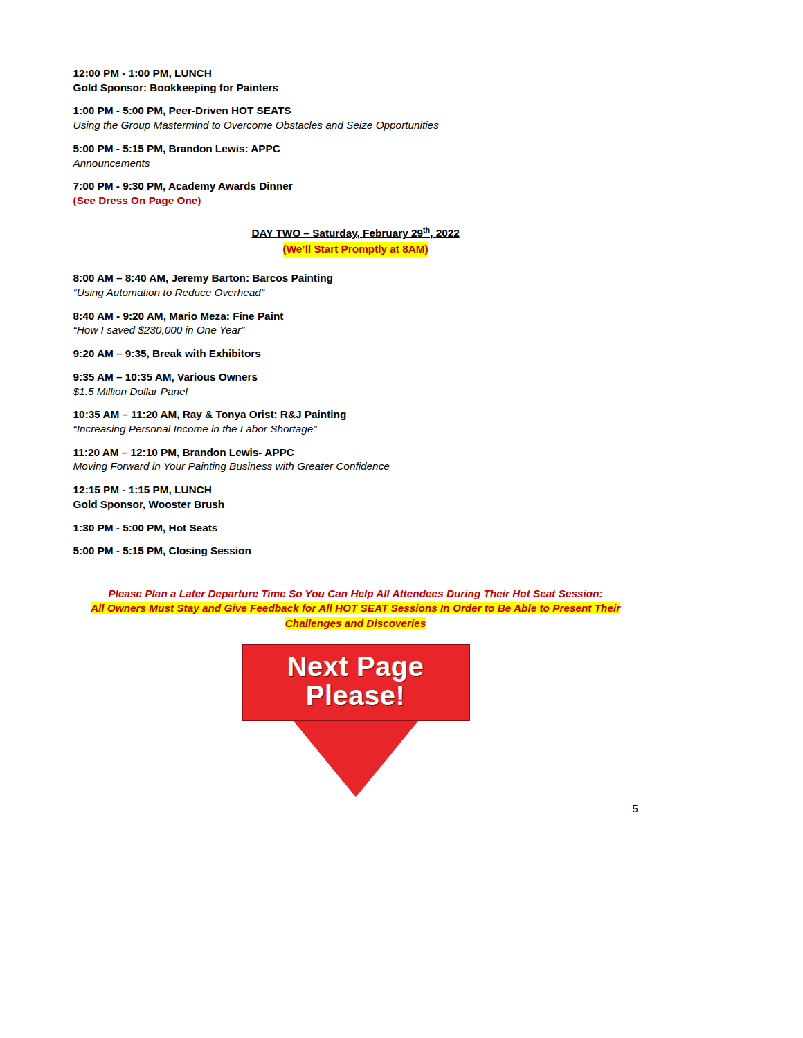12:00 PM - 1:00 PM, LUNCH
Gold Sponsor: Bookkeeping for Painters
1:00 PM - 5:00 PM, Peer-Driven HOT SEATS
Using the Group Mastermind to Overcome Obstacles and Seize Opportunities
5:00 PM - 5:15 PM, Brandon Lewis: APPC
Announcements
7:00 PM - 9:30 PM, Academy Awards Dinner
(See Dress On Page One)
DAY TWO – Saturday, February 29th, 2022 (We’ll Start Promptly at 8AM)
8:00 AM – 8:40 AM, Jeremy Barton: Barcos Painting
“Using Automation to Reduce Overhead”
8:40 AM - 9:20 AM, Mario Meza: Fine Paint
“How I saved $230,000 in One Year”
9:20 AM – 9:35, Break with Exhibitors
9:35 AM – 10:35 AM, Various Owners
$1.5 Million Dollar Panel
10:35 AM – 11:20 AM, Ray & Tonya Orist: R&J Painting
“Increasing Personal Income in the Labor Shortage”
11:20 AM – 12:10 PM, Brandon Lewis- APPC
Moving Forward in Your Painting Business with Greater Confidence
12:15 PM - 1:15 PM, LUNCH
Gold Sponsor, Wooster Brush
1:30 PM - 5:00 PM, Hot Seats
5:00 PM - 5:15 PM, Closing Session
Please Plan a Later Departure Time So You Can Help All Attendees During Their Hot Seat Session:
All Owners Must Stay and Give Feedback for All HOT SEAT Sessions In Order to Be Able to Present Their
Challenges and Discoveries
Next Page
Please!
5